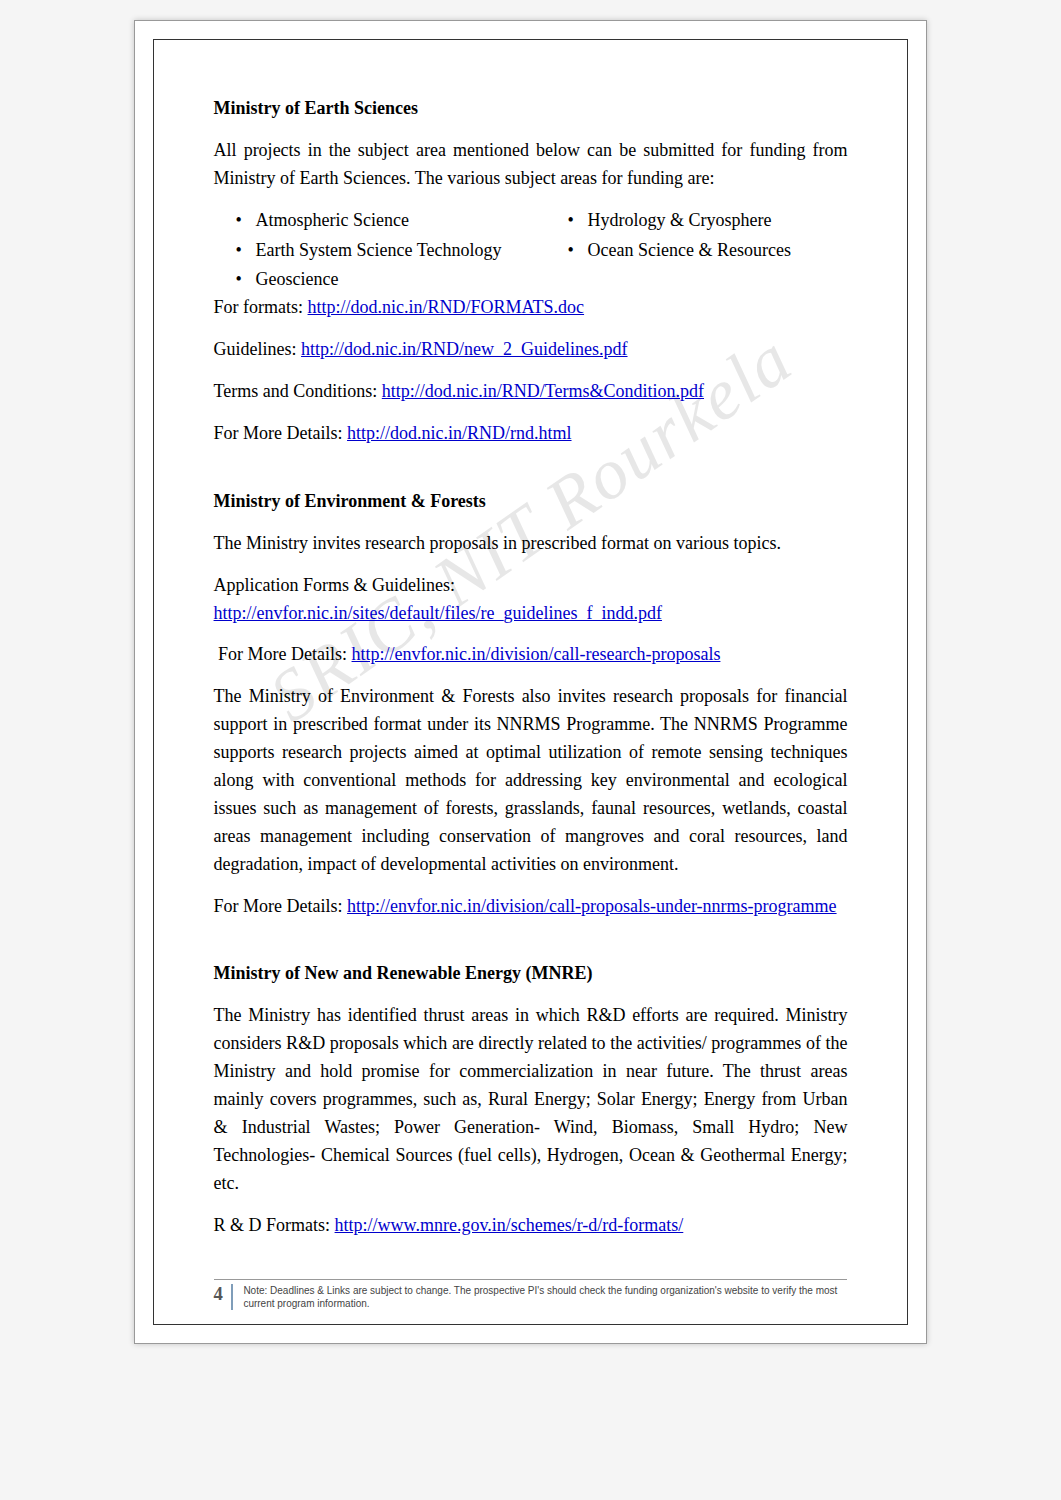SRIC, NIT Rourkela
Ministry of Earth Sciences
All projects in the subject area mentioned below can be submitted for funding from Ministry of Earth Sciences. The various subject areas for funding are:
Atmospheric Science
Hydrology & Cryosphere
Earth System Science Technology
Ocean Science & Resources
Geoscience
For formats: http://dod.nic.in/RND/FORMATS.doc
Guidelines: http://dod.nic.in/RND/new_2_Guidelines.pdf
Terms and Conditions: http://dod.nic.in/RND/Terms&Condition.pdf
For More Details: http://dod.nic.in/RND/rnd.html
Ministry of Environment & Forests
The Ministry invites research proposals in prescribed format on various topics.
Application Forms & Guidelines:
http://envfor.nic.in/sites/default/files/re_guidelines_f_indd.pdf
For More Details: http://envfor.nic.in/division/call-research-proposals
The Ministry of Environment & Forests also invites research proposals for financial support in prescribed format under its NNRMS Programme. The NNRMS Programme supports research projects aimed at optimal utilization of remote sensing techniques along with conventional methods for addressing key environmental and ecological issues such as management of forests, grasslands, faunal resources, wetlands, coastal areas management including conservation of mangroves and coral resources, land degradation, impact of developmental activities on environment.
For More Details: http://envfor.nic.in/division/call-proposals-under-nnrms-programme
Ministry of New and Renewable Energy (MNRE)
The Ministry has identified thrust areas in which R&D efforts are required. Ministry considers R&D proposals which are directly related to the activities/ programmes of the Ministry and hold promise for commercialization in near future. The thrust areas mainly covers programmes, such as, Rural Energy; Solar Energy; Energy from Urban & Industrial Wastes; Power Generation- Wind, Biomass, Small Hydro; New Technologies- Chemical Sources (fuel cells), Hydrogen, Ocean & Geothermal Energy; etc.
R & D Formats: http://www.mnre.gov.in/schemes/r-d/rd-formats/
4
Note: Deadlines & Links are subject to change. The prospective PI's should check the funding organization's website to verify the most current program information.